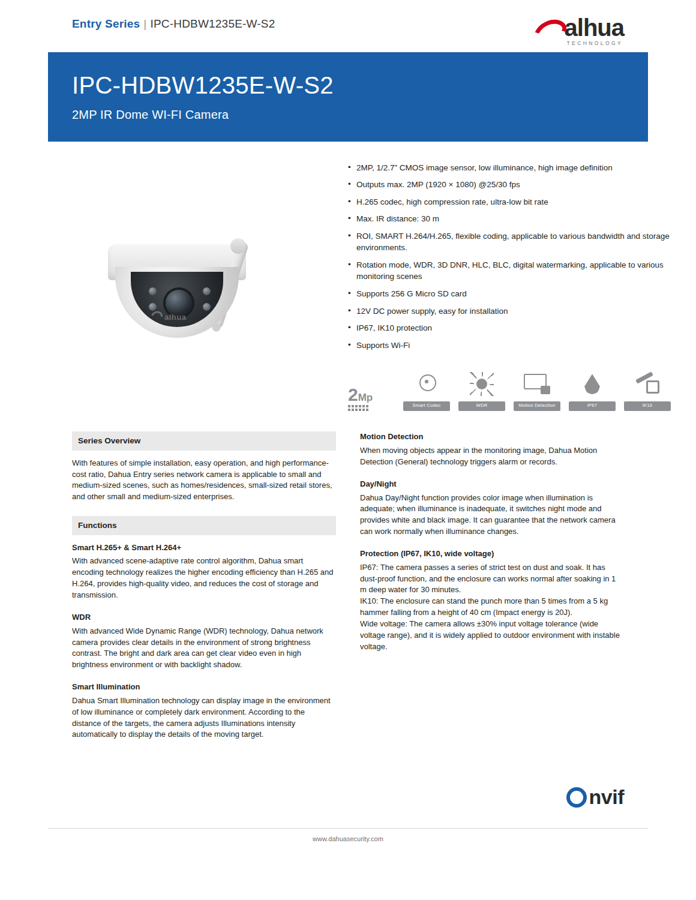Entry Series|IPC-HDBW1235E-W-S2
alhua
TECHNOLOGY
IPC-HDBW1235E-W-S2
2MP IR Dome WI-FI Camera
alhua
2MP, 1/2.7” CMOS image sensor, low illuminance, high image definition
Outputs max. 2MP (1920 × 1080) @25/30 fps
H.265 codec, high compression rate, ultra-low bit rate
Max. IR distance: 30 m
ROI, SMART H.264/H.265, flexible coding, applicable to various bandwidth and storage environments.
Rotation mode, WDR, 3D DNR, HLC, BLC, digital watermarking, applicable to various monitoring scenes
Supports 256 G Micro SD card
12V DC power supply, easy for installation
IP67, IK10 protection
Supports Wi-Fi
2Mp
Smart Codec
WDR
Motion Detection
IP67
IK10
Series Overview
With features of simple installation, easy operation, and high performance-cost ratio, Dahua Entry series network camera is applicable to small and medium-sized scenes, such as homes/residences, small-sized retail stores, and other small and medium-sized enterprises.
Functions
Smart H.265+ & Smart H.264+
With advanced scene-adaptive rate control algorithm, Dahua smart encoding technology realizes the higher encoding efficiency than H.265 and H.264, provides high-quality video, and reduces the cost of storage and transmission.
WDR
With advanced Wide Dynamic Range (WDR) technology, Dahua network camera provides clear details in the environment of strong brightness contrast. The bright and dark area can get clear video even in high brightness environment or with backlight shadow.
Smart Illumination
Dahua Smart Illumination technology can display image in the environment of low illuminance or completely dark environment. According to the distance of the targets, the camera adjusts Illuminations intensity automatically to display the details of the moving target.
Motion Detection
When moving objects appear in the monitoring image, Dahua Motion Detection (General) technology triggers alarm or records.
Day/Night
Dahua Day/Night function provides color image when illumination is adequate; when illuminance is inadequate, it switches night mode and provides white and black image. It can guarantee that the network camera can work normally when illuminance changes.
Protection (IP67, IK10, wide voltage)
IP67: The camera passes a series of strict test on dust and soak. It has dust-proof function, and the enclosure can works normal after soaking in 1 m deep water for 30 minutes.
IK10: The enclosure can stand the punch more than 5 times from a 5 kg hammer falling from a height of 40 cm (Impact energy is 20J).
Wide voltage: The camera allows ±30% input voltage tolerance (wide voltage range), and it is widely applied to outdoor environment with instable voltage.
nvif
www.dahuasecurity.com